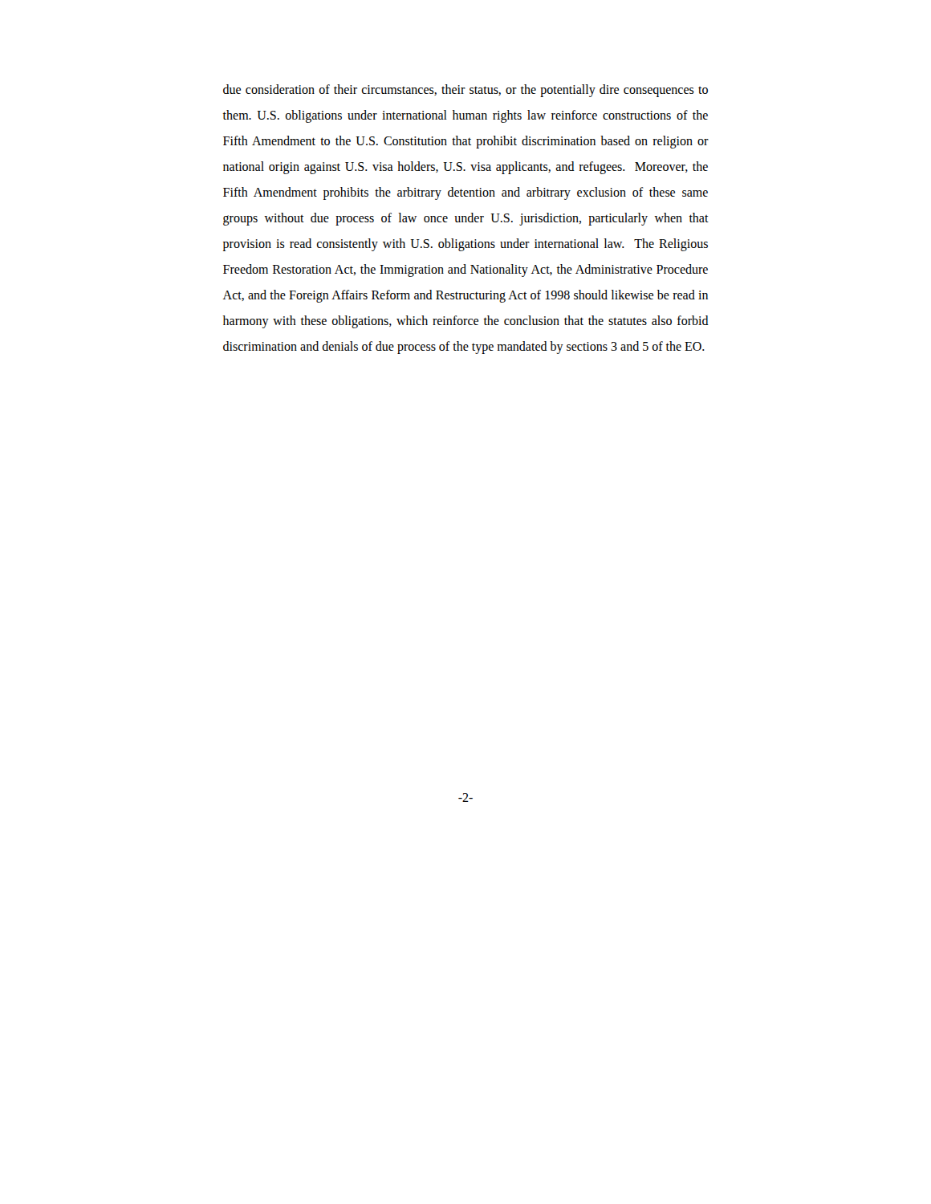due consideration of their circumstances, their status, or the potentially dire consequences to them. U.S. obligations under international human rights law reinforce constructions of the Fifth Amendment to the U.S. Constitution that prohibit discrimination based on religion or national origin against U.S. visa holders, U.S. visa applicants, and refugees. Moreover, the Fifth Amendment prohibits the arbitrary detention and arbitrary exclusion of these same groups without due process of law once under U.S. jurisdiction, particularly when that provision is read consistently with U.S. obligations under international law. The Religious Freedom Restoration Act, the Immigration and Nationality Act, the Administrative Procedure Act, and the Foreign Affairs Reform and Restructuring Act of 1998 should likewise be read in harmony with these obligations, which reinforce the conclusion that the statutes also forbid discrimination and denials of due process of the type mandated by sections 3 and 5 of the EO.
-2-